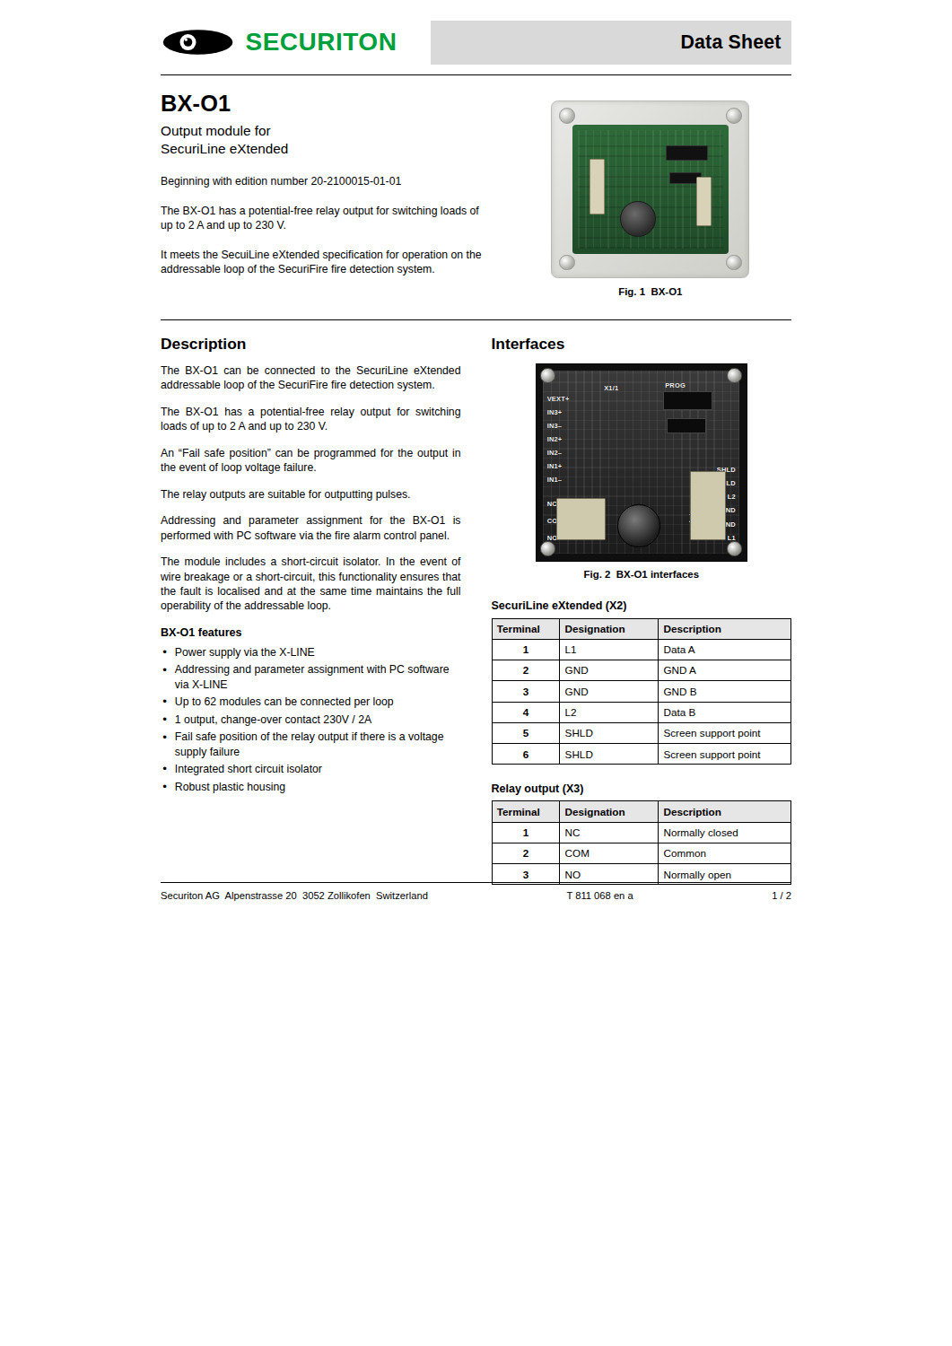SECURITON
Data Sheet
BX-O1
Output module for
SecuriLine eXtended
Beginning with edition number 20-2100015-01-01
The BX-O1 has a potential-free relay output for switching loads of up to 2 A and up to 230 V.
It meets the SecuiLine eXtended specification for operation on the addressable loop of the SecuriFire fire detection system.
Fig. 1 BX-O1
Description
The BX-O1 can be connected to the SecuriLine eXtended addressable loop of the SecuriFire fire detection system.
The BX-O1 has a potential-free relay output for switching loads of up to 2 A and up to 230 V.
An “Fail safe position” can be programmed for the output in the event of loop voltage failure.
The relay outputs are suitable for outputting pulses.
Addressing and parameter assignment for the BX-O1 is performed with PC software via the fire alarm control panel.
The module includes a short-circuit isolator. In the event of wire breakage or a short-circuit, this functionality ensures that the fault is localised and at the same time maintains the full operability of the addressable loop.
BX-O1 features
Power supply via the X-LINE
Addressing and parameter assignment with PC software via X-LINE
Up to 62 modules can be connected per loop
1 output, change-over contact 230V / 2A
Fail safe position of the relay output if there is a voltage supply failure
Integrated short circuit isolator
Robust plastic housing
Interfaces
VEXT+ IN3+ IN3– IN2+ IN2– IN1+ IN1– NC COM NO SHLD SHLD L2 GND GND L1 X3 X2 X1/1 PROG
Fig. 2 BX-O1 interfaces
SecuriLine eXtended (X2)
| Terminal | Designation | Description |
| --- | --- | --- |
| 1 | L1 | Data A |
| 2 | GND | GND A |
| 3 | GND | GND B |
| 4 | L2 | Data B |
| 5 | SHLD | Screen support point |
| 6 | SHLD | Screen support point |
Relay output (X3)
| Terminal | Designation | Description |
| --- | --- | --- |
| 1 | NC | Normally closed |
| 2 | COM | Common |
| 3 | NO | Normally open |
Securiton AG Alpenstrasse 20 3052 Zollikofen Switzerland
T 811 068 en a
1 / 2